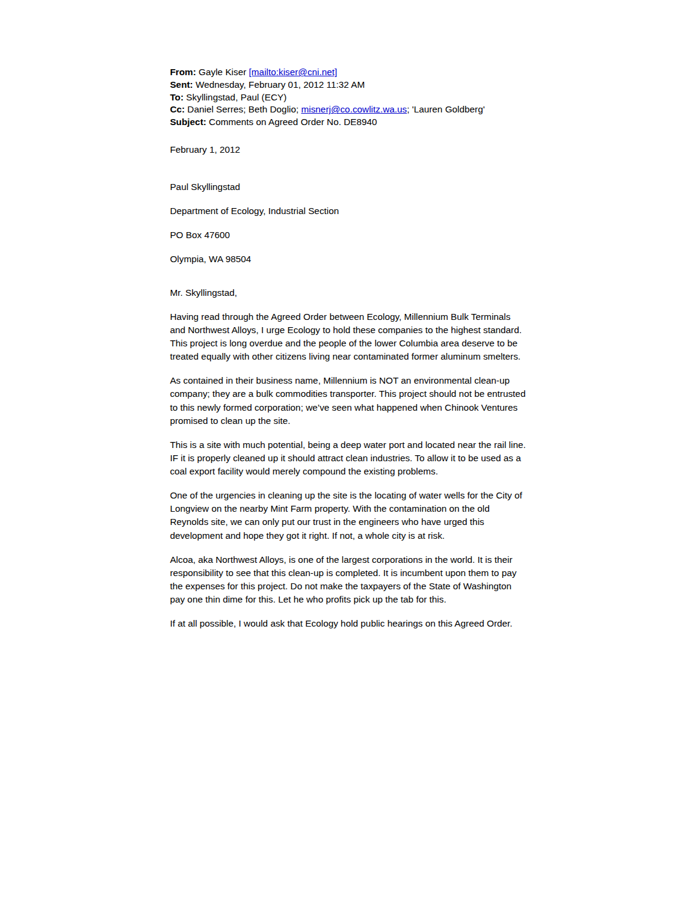From: Gayle Kiser [mailto:kiser@cni.net]
Sent: Wednesday, February 01, 2012 11:32 AM
To: Skyllingstad, Paul (ECY)
Cc: Daniel Serres; Beth Doglio; misnerj@co.cowlitz.wa.us; 'Lauren Goldberg'
Subject: Comments on Agreed Order No. DE8940
February 1, 2012
Paul Skyllingstad
Department of Ecology, Industrial Section
PO Box 47600
Olympia, WA 98504
Mr. Skyllingstad,
Having read through the Agreed Order between Ecology, Millennium Bulk Terminals and Northwest Alloys, I urge Ecology to hold these companies to the highest standard. This project is long overdue and the people of the lower Columbia area deserve to be treated equally with other citizens living near contaminated former aluminum smelters.
As contained in their business name, Millennium is NOT an environmental clean-up company; they are a bulk commodities transporter. This project should not be entrusted to this newly formed corporation; we’ve seen what happened when Chinook Ventures promised to clean up the site.
This is a site with much potential, being a deep water port and located near the rail line. IF it is properly cleaned up it should attract clean industries. To allow it to be used as a coal export facility would merely compound the existing problems.
One of the urgencies in cleaning up the site is the locating of water wells for the City of Longview on the nearby Mint Farm property. With the contamination on the old Reynolds site, we can only put our trust in the engineers who have urged this development and hope they got it right. If not, a whole city is at risk.
Alcoa, aka Northwest Alloys, is one of the largest corporations in the world. It is their responsibility to see that this clean-up is completed. It is incumbent upon them to pay the expenses for this project. Do not make the taxpayers of the State of Washington pay one thin dime for this. Let he who profits pick up the tab for this.
If at all possible, I would ask that Ecology hold public hearings on this Agreed Order.